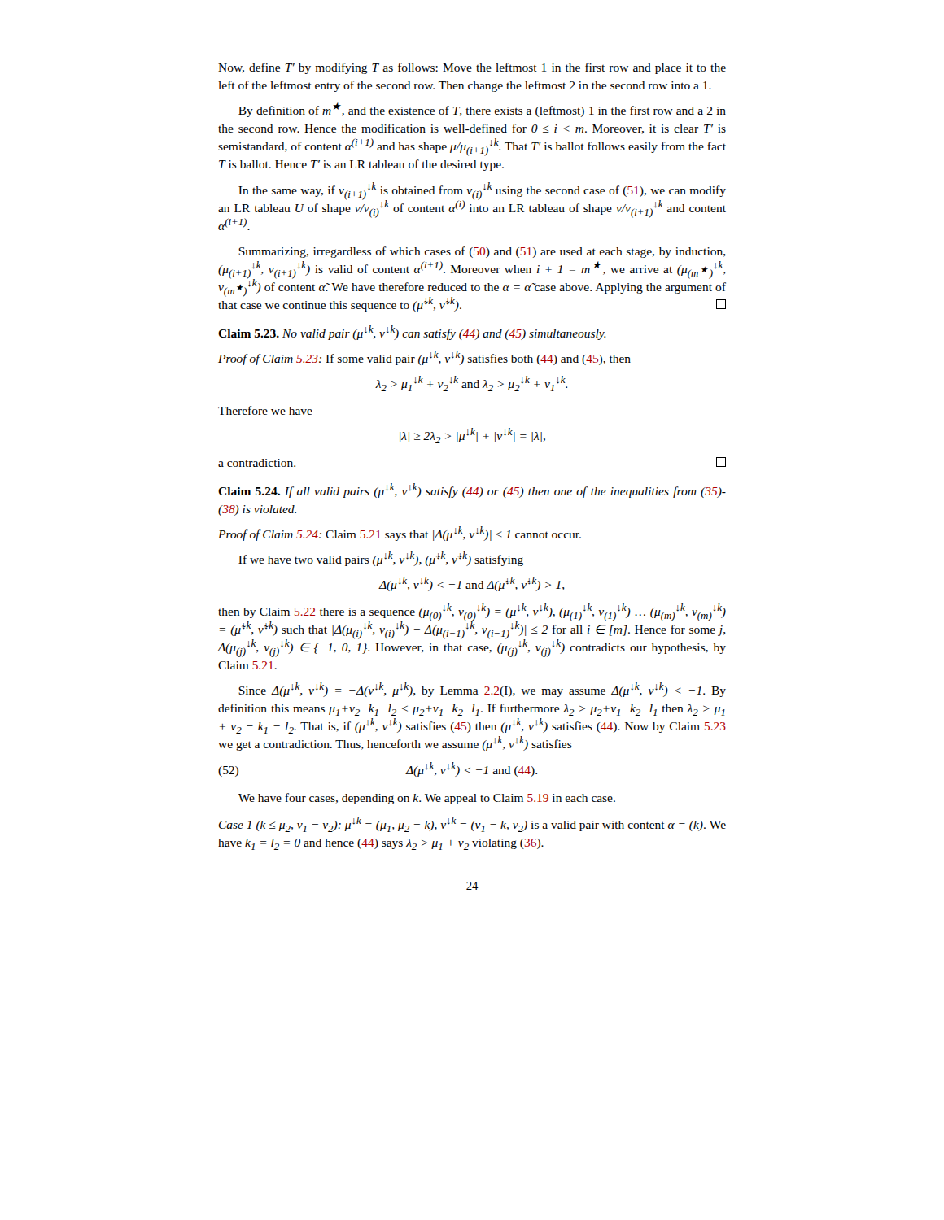Now, define T′ by modifying T as follows: Move the leftmost 1 in the first row and place it to the left of the leftmost entry of the second row. Then change the leftmost 2 in the second row into a 1.
By definition of m★, and the existence of T, there exists a (leftmost) 1 in the first row and a 2 in the second row. Hence the modification is well-defined for 0 ≤ i < m. Moreover, it is clear T′ is semistandard, of content α(i+1) and has shape μ/μ(i+1)↓k. That T′ is ballot follows easily from the fact T is ballot. Hence T′ is an LR tableau of the desired type.
In the same way, if ν(i+1)↓k is obtained from ν(i)↓k using the second case of (51), we can modify an LR tableau U of shape ν/ν(i)↓k of content α(i) into an LR tableau of shape ν/ν(i+1)↓k and content α(i+1).
Summarizing, irregardless of which cases of (50) and (51) are used at each stage, by induction, (μ(i+1)↓k, ν(i+1)↓k) is valid of content α(i+1). Moreover when i + 1 = m★, we arrive at (μ(m★)↓k, ν(m★)↓k) of content α̃. We have therefore reduced to the α = α̃ case above. Applying the argument of that case we continue this sequence to (μ̃↓k, ν̃↓k).
Claim 5.23. No valid pair (μ↓k, ν↓k) can satisfy (44) and (45) simultaneously.
Proof of Claim 5.23: If some valid pair (μ↓k, ν↓k) satisfies both (44) and (45), then
λ2 > μ1↓k + ν2↓k and λ2 > μ2↓k + ν1↓k.
Therefore we have
|λ| ≥ 2λ2 > |μ↓k| + |ν↓k| = |λ|,
a contradiction.
Claim 5.24. If all valid pairs (μ↓k, ν↓k) satisfy (44) or (45) then one of the inequalities from (35)-(38) is violated.
Proof of Claim 5.24: Claim 5.21 says that |Δ(μ↓k, ν↓k)| ≤ 1 cannot occur.
If we have two valid pairs (μ↓k, ν↓k), (μ̃↓k, ν̃↓k) satisfying
Δ(μ↓k, ν↓k) < −1 and Δ(μ̃↓k, ν̃↓k) > 1,
then by Claim 5.22 there is a sequence (μ(0)↓k, ν(0)↓k) = (μ↓k, ν↓k), (μ(1)↓k, ν(1)↓k) … (μ(m)↓k, ν(m)↓k) = (μ̃↓k, ν̃↓k) such that |Δ(μ(i)↓k, ν(i)↓k) − Δ(μ(i−1)↓k, ν(i−1)↓k)| ≤ 2 for all i ∈ [m]. Hence for some j, Δ(μ(j)↓k, ν(j)↓k) ∈ {−1, 0, 1}. However, in that case, (μ(j)↓k, ν(j)↓k) contradicts our hypothesis, by Claim 5.21.
Since Δ(μ↓k, ν↓k) = −Δ(ν↓k, μ↓k), by Lemma 2.2(I), we may assume Δ(μ↓k, ν↓k) < −1. By definition this means μ1+ν2−k1−l2 < μ2+ν1−k2−l1. If furthermore λ2 > μ2+ν1−k2−l1 then λ2 > μ1 + ν2 − k1 − l2. That is, if (μ↓k, ν↓k) satisfies (45) then (μ↓k, ν↓k) satisfies (44). Now by Claim 5.23 we get a contradiction. Thus, henceforth we assume (μ↓k, ν↓k) satisfies
(52) Δ(μ↓k, ν↓k) < −1 and (44).
We have four cases, depending on k. We appeal to Claim 5.19 in each case.
Case 1 (k ≤ μ2, ν1 − ν2): μ↓k = (μ1, μ2 − k), ν↓k = (ν1 − k, ν2) is a valid pair with content α = (k). We have k1 = l2 = 0 and hence (44) says λ2 > μ1 + ν2 violating (36).
24